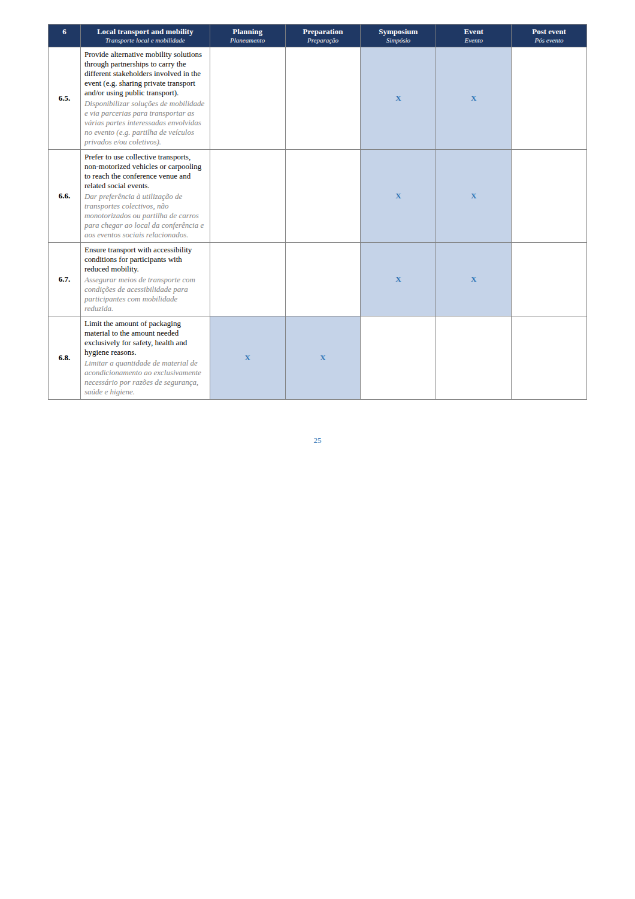| 6 | Local transport and mobility Transporte local e mobilidade | Planning Planeamento | Preparation Preparação | Symposium Simpósio | Event Evento | Post event Pós evento |
| --- | --- | --- | --- | --- | --- | --- |
| 6.5. | Provide alternative mobility solutions through partnerships to carry the different stakeholders involved in the event (e.g. sharing private transport and/or using public transport). Disponibilizar soluções de mobilidade e via parcerias para transportar as várias partes interessadas envolvidas no evento (e.g. partilha de veículos privados e/ou coletivos). | | | X | X | |
| 6.6. | Prefer to use collective transports, non-motorized vehicles or carpooling to reach the conference venue and related social events. Dar preferência à utilização de transportes colectivos, não monotorizados ou partilha de carros para chegar ao local da conferência e aos eventos sociais relacionados. | | | X | X | |
| 6.7. | Ensure transport with accessibility conditions for participants with reduced mobility. Assegurar meios de transporte com condições de acessibilidade para participantes com mobilidade reduzida. | | | X | X | |
| 6.8. | Limit the amount of packaging material to the amount needed exclusively for safety, health and hygiene reasons. Limitar a quantidade de material de acondicionamento ao exclusivamente necessário por razões de segurança, saúde e higiene. | X | X | | | |
25